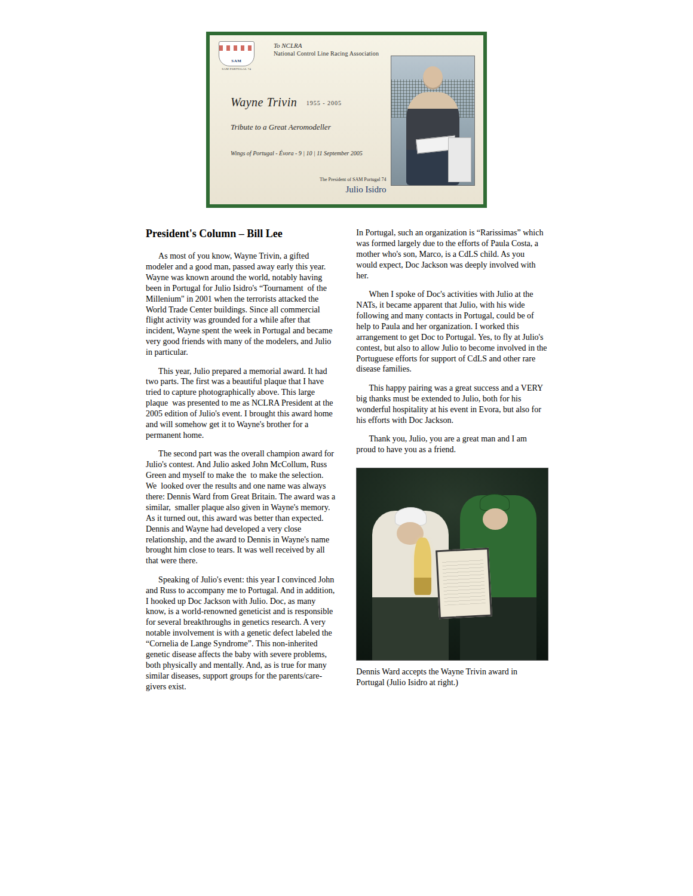SAM PORTUGAL 74
To NCLRA
National Control Line Racing Association
Wayne Trivin 1955 - 2005
Tribute to a Great Aeromodeller
Wings of Portugal - Évora - 9 | 10 | 11 September 2005
The President of SAM Portugal 74 Julio Isidro
President's Column – Bill Lee
As most of you know, Wayne Trivin, a gifted modeler and a good man, passed away early this year. Wayne was known around the world, notably having been in Portugal for Julio Isidro's “Tournament of the Millenium" in 2001 when the terrorists attacked the World Trade Center buildings. Since all commercial flight activity was grounded for a while after that incident, Wayne spent the week in Portugal and became very good friends with many of the modelers, and Julio in particular.
This year, Julio prepared a memorial award. It had two parts. The first was a beautiful plaque that I have tried to capture photographically above. This large plaque was presented to me as NCLRA President at the 2005 edition of Julio's event. I brought this award home and will somehow get it to Wayne's brother for a permanent home.
The second part was the overall champion award for Julio's contest. And Julio asked John McCollum, Russ Green and myself to make the to make the selection. We looked over the results and one name was always there: Dennis Ward from Great Britain. The award was a similar, smaller plaque also given in Wayne's memory. As it turned out, this award was better than expected. Dennis and Wayne had developed a very close relationship, and the award to Dennis in Wayne's name brought him close to tears. It was well received by all that were there.
Speaking of Julio's event: this year I convinced John and Russ to accompany me to Portugal. And in addition, I hooked up Doc Jackson with Julio. Doc, as many know, is a world-renowned geneticist and is responsible for several breakthroughs in genetics research. A very notable involvement is with a genetic defect labeled the “Cornelia de Lange Syndrome”. This non-inherited genetic disease affects the baby with severe problems, both physically and mentally. And, as is true for many similar diseases, support groups for the parents/care-givers exist.
In Portugal, such an organization is “Rarissimas” which was formed largely due to the efforts of Paula Costa, a mother who's son, Marco, is a CdLS child. As you would expect, Doc Jackson was deeply involved with her.
When I spoke of Doc's activities with Julio at the NATs, it became apparent that Julio, with his wide following and many contacts in Portugal, could be of help to Paula and her organization. I worked this arrangement to get Doc to Portugal. Yes, to fly at Julio's contest, but also to allow Julio to become involved in the Portuguese efforts for support of CdLS and other rare disease families.
This happy pairing was a great success and a VERY big thanks must be extended to Julio, both for his wonderful hospitality at his event in Evora, but also for his efforts with Doc Jackson.
Thank you, Julio, you are a great man and I am proud to have you as a friend.
Dennis Ward accepts the Wayne Trivin award in Portugal (Julio Isidro at right.)